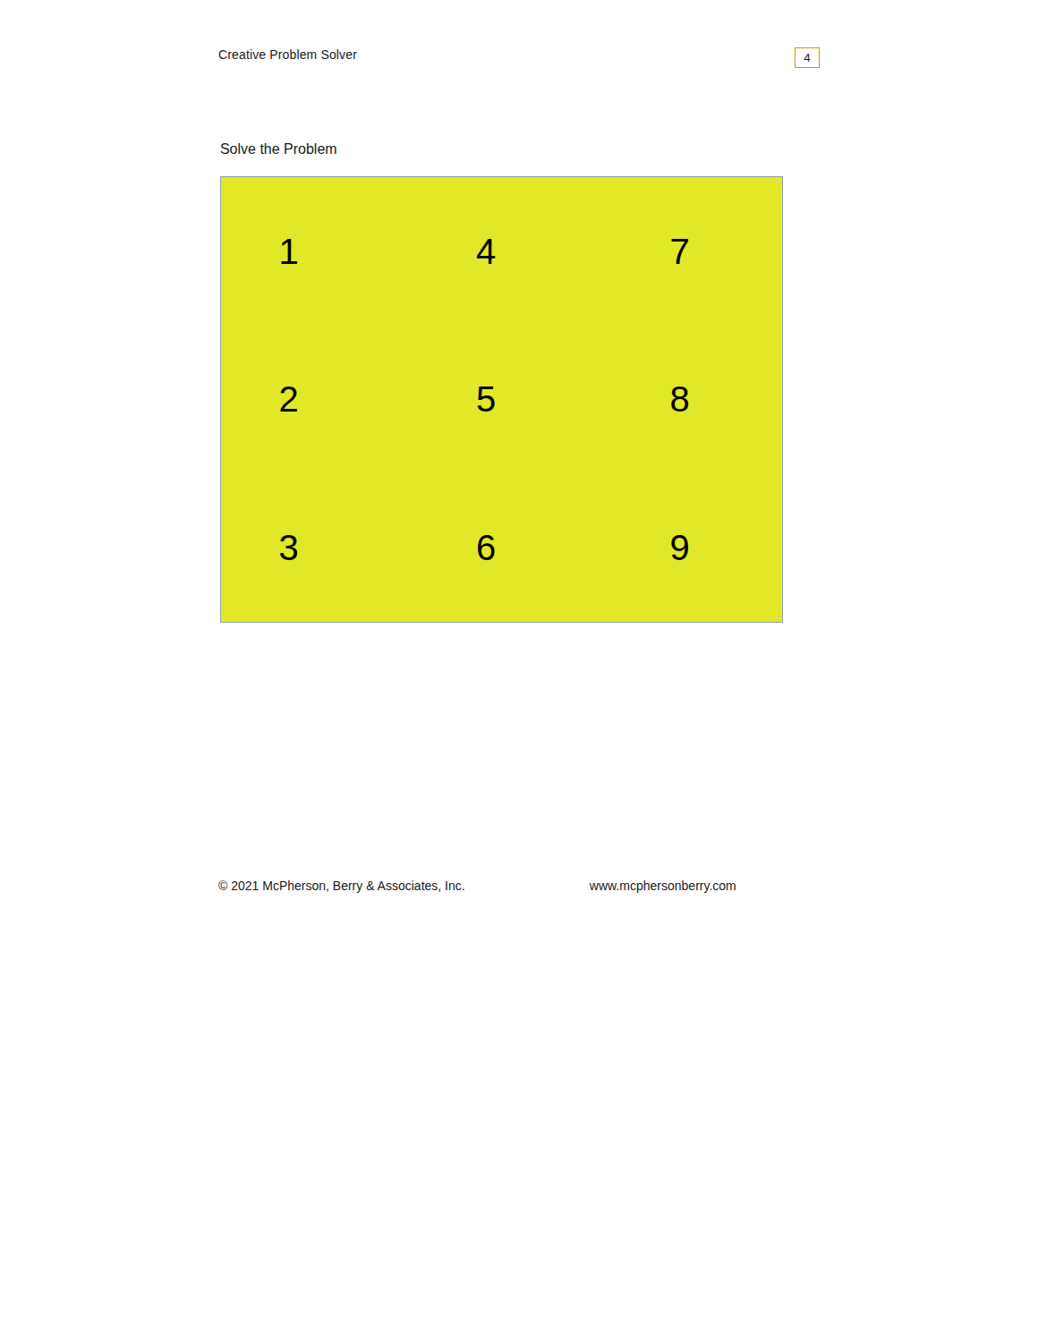Creative Problem Solver
4
Solve the Problem
147 258 369
© 2021 McPherson, Berry & Associates, Inc. www.mcphersonberry.com